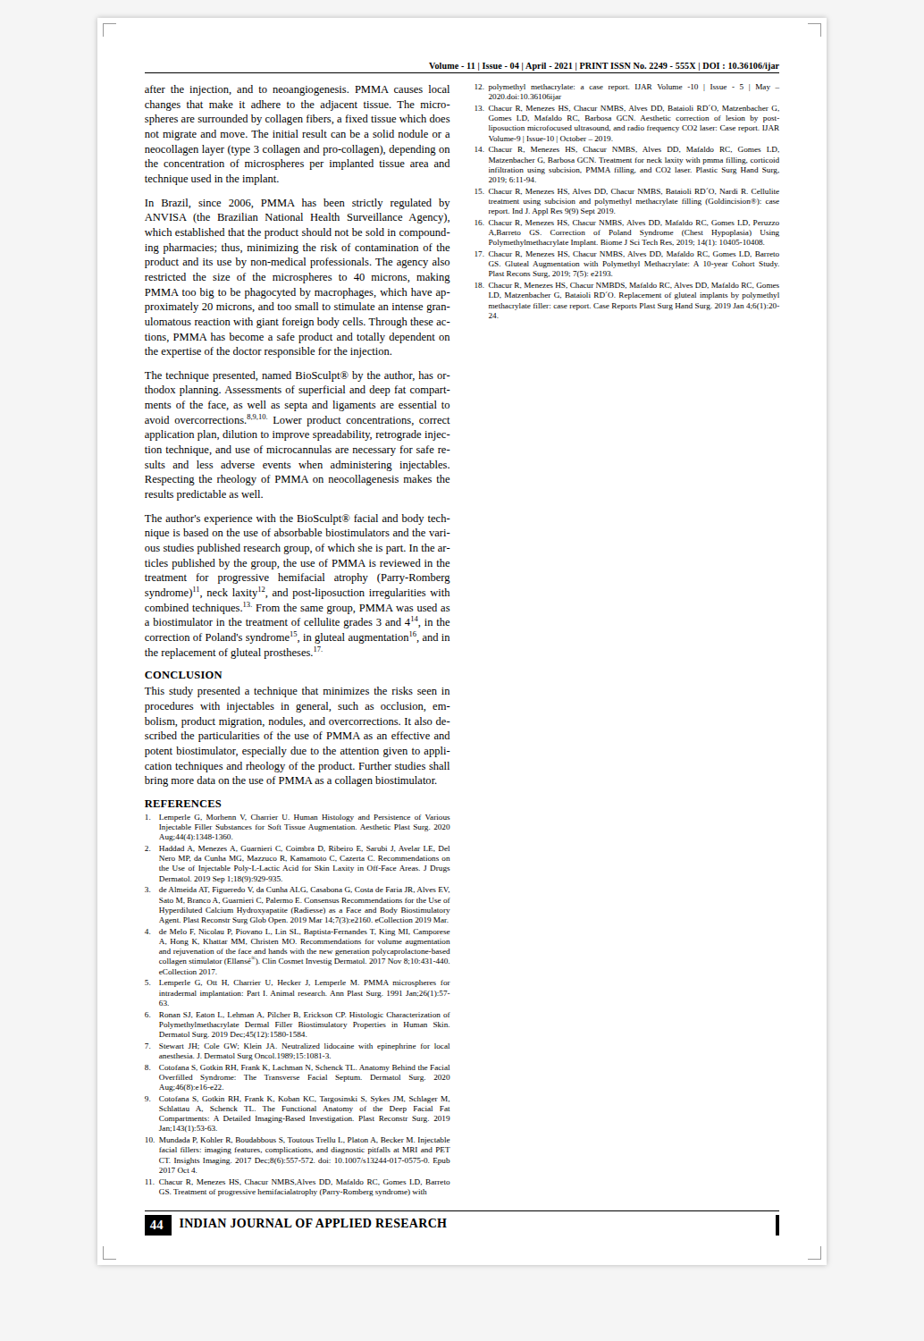Volume - 11 | Issue - 04 | April - 2021 | PRINT ISSN No. 2249 - 555X | DOI : 10.36106/ijar
after the injection, and to neoangiogenesis. PMMA causes local changes that make it adhere to the adjacent tissue. The microspheres are surrounded by collagen fibers, a fixed tissue which does not migrate and move. The initial result can be a solid nodule or a neocollagen layer (type 3 collagen and pro-collagen), depending on the concentration of microspheres per implanted tissue area and technique used in the implant.
In Brazil, since 2006, PMMA has been strictly regulated by ANVISA (the Brazilian National Health Surveillance Agency), which established that the product should not be sold in compounding pharmacies; thus, minimizing the risk of contamination of the product and its use by non-medical professionals. The agency also restricted the size of the microspheres to 40 microns, making PMMA too big to be phagocyted by macrophages, which have approximately 20 microns, and too small to stimulate an intense granulomatous reaction with giant foreign body cells. Through these actions, PMMA has become a safe product and totally dependent on the expertise of the doctor responsible for the injection.
The technique presented, named BioSculpt® by the author, has orthodox planning. Assessments of superficial and deep fat compartments of the face, as well as septa and ligaments are essential to avoid overcorrections.8,9,10. Lower product concentrations, correct application plan, dilution to improve spreadability, retrograde injection technique, and use of microcannulas are necessary for safe results and less adverse events when administering injectables. Respecting the rheology of PMMA on neocollagenesis makes the results predictable as well.
The author's experience with the BioSculpt® facial and body technique is based on the use of absorbable biostimulators and the various studies published research group, of which she is part. In the articles published by the group, the use of PMMA is reviewed in the treatment for progressive hemifacial atrophy (Parry-Romberg syndrome)11, neck laxity12, and post-liposuction irregularities with combined techniques.13. From the same group, PMMA was used as a biostimulator in the treatment of cellulite grades 3 and 414, in the correction of Poland's syndrome15, in gluteal augmentation16, and in the replacement of gluteal prostheses.17.
CONCLUSION
This study presented a technique that minimizes the risks seen in procedures with injectables in general, such as occlusion, embolism, product migration, nodules, and overcorrections. It also described the particularities of the use of PMMA as an effective and potent biostimulator, especially due to the attention given to application techniques and rheology of the product. Further studies shall bring more data on the use of PMMA as a collagen biostimulator.
REFERENCES
Lemperle G, Morhenn V, Charrier U. Human Histology and Persistence of Various Injectable Filler Substances for Soft Tissue Augmentation. Aesthetic Plast Surg. 2020 Aug;44(4):1348-1360.
Haddad A, Menezes A, Guarnieri C, Coimbra D, Ribeiro E, Sarubi J, Avelar LE, Del Nero MP, da Cunha MG, Mazzuco R, Kamamoto C, Cazerta C. Recommendations on the Use of Injectable Poly-L-Lactic Acid for Skin Laxity in Off-Face Areas. J Drugs Dermatol. 2019 Sep 1;18(9):929-935.
de Almeida AT, Figueredo V, da Cunha ALG, Casabona G, Costa de Faria JR, Alves EV, Sato M, Branco A, Guarnieri C, Palermo E. Consensus Recommendations for the Use of Hyperdiluted Calcium Hydroxyapatite (Radiesse) as a Face and Body Biostimulatory Agent. Plast Reconstr Surg Glob Open. 2019 Mar 14;7(3):e2160. eCollection 2019 Mar.
de Melo F, Nicolau P, Piovano L, Lin SL, Baptista-Fernandes T, King MI, Camporese A, Hong K, Khattar MM, Christen MO. Recommendations for volume augmentation and rejuvenation of the face and hands with the new generation polycaprolactone-based collagen stimulator (Ellansé®). Clin Cosmet Investig Dermatol. 2017 Nov 8;10:431-440. eCollection 2017.
Lemperle G, Ott H, Charrier U, Hecker J, Lemperle M. PMMA microspheres for intradermal implantation: Part I. Animal research. Ann Plast Surg. 1991 Jan;26(1):57-63.
Ronan SJ, Eaton L, Lehman A, Pilcher B, Erickson CP. Histologic Characterization of Polymethylmethacrylate Dermal Filler Biostimulatory Properties in Human Skin. Dermatol Surg. 2019 Dec;45(12):1580-1584.
Stewart JH; Cole GW; Klein JA. Neutralized lidocaine with epinephrine for local anesthesia. J. Dermatol Surg Oncol.1989;15:1081-3.
Cotofana S, Gotkin RH, Frank K, Lachman N, Schenck TL. Anatomy Behind the Facial Overfilled Syndrome: The Transverse Facial Septum. Dermatol Surg. 2020 Aug;46(8):e16-e22.
Cotofana S, Gotkin RH, Frank K, Koban KC, Targosinski S, Sykes JM, Schlager M, Schlattau A, Schenck TL. The Functional Anatomy of the Deep Facial Fat Compartments: A Detailed Imaging-Based Investigation. Plast Reconstr Surg. 2019 Jan;143(1):53-63.
Mundada P, Kohler R, Boudabbous S, Toutous Trellu L, Platon A, Becker M. Injectable facial fillers: imaging features, complications, and diagnostic pitfalls at MRI and PET CT. Insights Imaging. 2017 Dec;8(6):557-572. doi: 10.1007/s13244-017-0575-0. Epub 2017 Oct 4.
Chacur R, Menezes HS, Chacur NMBS,Alves DD, Mafaldo RC, Gomes LD, Barreto GS. Treatment of progressive hemifacialatrophy (Parry-Romberg syndrome) with
polymethyl methacrylate: a case report. IJAR Volume -10 | Issue - 5 | May – 2020.doi:10.36106ijar
Chacur R, Menezes HS, Chacur NMBS, Alves DD, Bataioli RD´O, Matzenbacher G, Gomes LD, Mafaldo RC, Barbosa GCN. Aesthetic correction of lesion by post-liposuction microfocused ultrasound, and radio frequency CO2 laser: Case report. IJAR Volume-9 | Issue-10 | October – 2019.
Chacur R, Menezes HS, Chacur NMBS, Alves DD, Mafaldo RC, Gomes LD, Matzenbacher G, Barbosa GCN. Treatment for neck laxity with pmma filling, corticoid infiltration using subcision, PMMA filling, and CO2 laser. Plastic Surg Hand Surg, 2019; 6:11-94.
Chacur R, Menezes HS, Alves DD, Chacur NMBS, Bataioli RD´O, Nardi R. Cellulite treatment using subcision and polymethyl methacrylate filling (Goldincision®): case report. Ind J. Appl Res 9(9) Sept 2019.
Chacur R, Menezes HS, Chacur NMBS, Alves DD, Mafaldo RC, Gomes LD, Peruzzo A,Barreto GS. Correction of Poland Syndrome (Chest Hypoplasia) Using Polymethylmethacrylate Implant. Biome J Sci Tech Res, 2019; 14(1): 10405-10408.
Chacur R, Menezes HS, Chacur NMBS, Alves DD, Mafaldo RC, Gomes LD, Barreto GS. Gluteal Augmentation with Polymethyl Methacrylate: A 10-year Cohort Study. Plast Recons Surg, 2019; 7(5): e2193.
Chacur R, Menezes HS, Chacur NMBDS, Mafaldo RC, Alves DD, Mafaldo RC, Gomes LD, Matzenbacher G, Bataioli RD´O. Replacement of gluteal implants by polymethyl methacrylate filler: case report. Case Reports Plast Surg Hand Surg. 2019 Jan 4;6(1):20-24.
44
INDIAN JOURNAL OF APPLIED RESEARCH